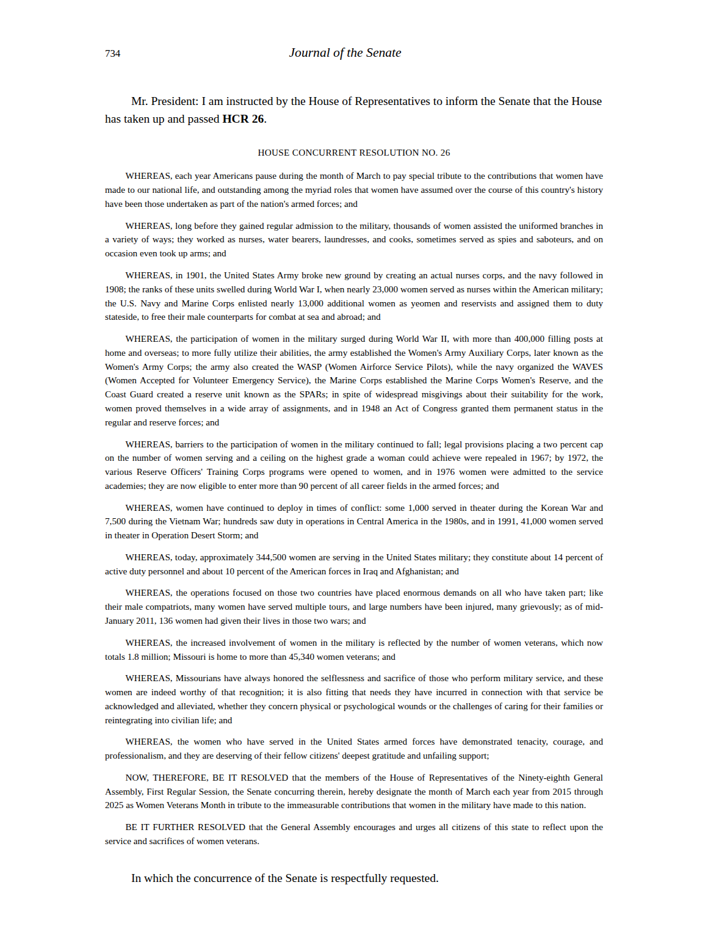734 Journal of the Senate
Mr. President: I am instructed by the House of Representatives to inform the Senate that the House has taken up and passed HCR 26.
HOUSE CONCURRENT RESOLUTION NO. 26
WHEREAS, each year Americans pause during the month of March to pay special tribute to the contributions that women have made to our national life, and outstanding among the myriad roles that women have assumed over the course of this country's history have been those undertaken as part of the nation's armed forces; and
WHEREAS, long before they gained regular admission to the military, thousands of women assisted the uniformed branches in a variety of ways; they worked as nurses, water bearers, laundresses, and cooks, sometimes served as spies and saboteurs, and on occasion even took up arms; and
WHEREAS, in 1901, the United States Army broke new ground by creating an actual nurses corps, and the navy followed in 1908; the ranks of these units swelled during World War I, when nearly 23,000 women served as nurses within the American military; the U.S. Navy and Marine Corps enlisted nearly 13,000 additional women as yeomen and reservists and assigned them to duty stateside, to free their male counterparts for combat at sea and abroad; and
WHEREAS, the participation of women in the military surged during World War II, with more than 400,000 filling posts at home and overseas; to more fully utilize their abilities, the army established the Women's Army Auxiliary Corps, later known as the Women's Army Corps; the army also created the WASP (Women Airforce Service Pilots), while the navy organized the WAVES (Women Accepted for Volunteer Emergency Service), the Marine Corps established the Marine Corps Women's Reserve, and the Coast Guard created a reserve unit known as the SPARs; in spite of widespread misgivings about their suitability for the work, women proved themselves in a wide array of assignments, and in 1948 an Act of Congress granted them permanent status in the regular and reserve forces; and
WHEREAS, barriers to the participation of women in the military continued to fall; legal provisions placing a two percent cap on the number of women serving and a ceiling on the highest grade a woman could achieve were repealed in 1967; by 1972, the various Reserve Officers' Training Corps programs were opened to women, and in 1976 women were admitted to the service academies; they are now eligible to enter more than 90 percent of all career fields in the armed forces; and
WHEREAS, women have continued to deploy in times of conflict: some 1,000 served in theater during the Korean War and 7,500 during the Vietnam War; hundreds saw duty in operations in Central America in the 1980s, and in 1991, 41,000 women served in theater in Operation Desert Storm; and
WHEREAS, today, approximately 344,500 women are serving in the United States military; they constitute about 14 percent of active duty personnel and about 10 percent of the American forces in Iraq and Afghanistan; and
WHEREAS, the operations focused on those two countries have placed enormous demands on all who have taken part; like their male compatriots, many women have served multiple tours, and large numbers have been injured, many grievously; as of mid-January 2011, 136 women had given their lives in those two wars; and
WHEREAS, the increased involvement of women in the military is reflected by the number of women veterans, which now totals 1.8 million; Missouri is home to more than 45,340 women veterans; and
WHEREAS, Missourians have always honored the selflessness and sacrifice of those who perform military service, and these women are indeed worthy of that recognition; it is also fitting that needs they have incurred in connection with that service be acknowledged and alleviated, whether they concern physical or psychological wounds or the challenges of caring for their families or reintegrating into civilian life; and
WHEREAS, the women who have served in the United States armed forces have demonstrated tenacity, courage, and professionalism, and they are deserving of their fellow citizens' deepest gratitude and unfailing support;
NOW, THEREFORE, BE IT RESOLVED that the members of the House of Representatives of the Ninety-eighth General Assembly, First Regular Session, the Senate concurring therein, hereby designate the month of March each year from 2015 through 2025 as Women Veterans Month in tribute to the immeasurable contributions that women in the military have made to this nation.
BE IT FURTHER RESOLVED that the General Assembly encourages and urges all citizens of this state to reflect upon the service and sacrifices of women veterans.
In which the concurrence of the Senate is respectfully requested.